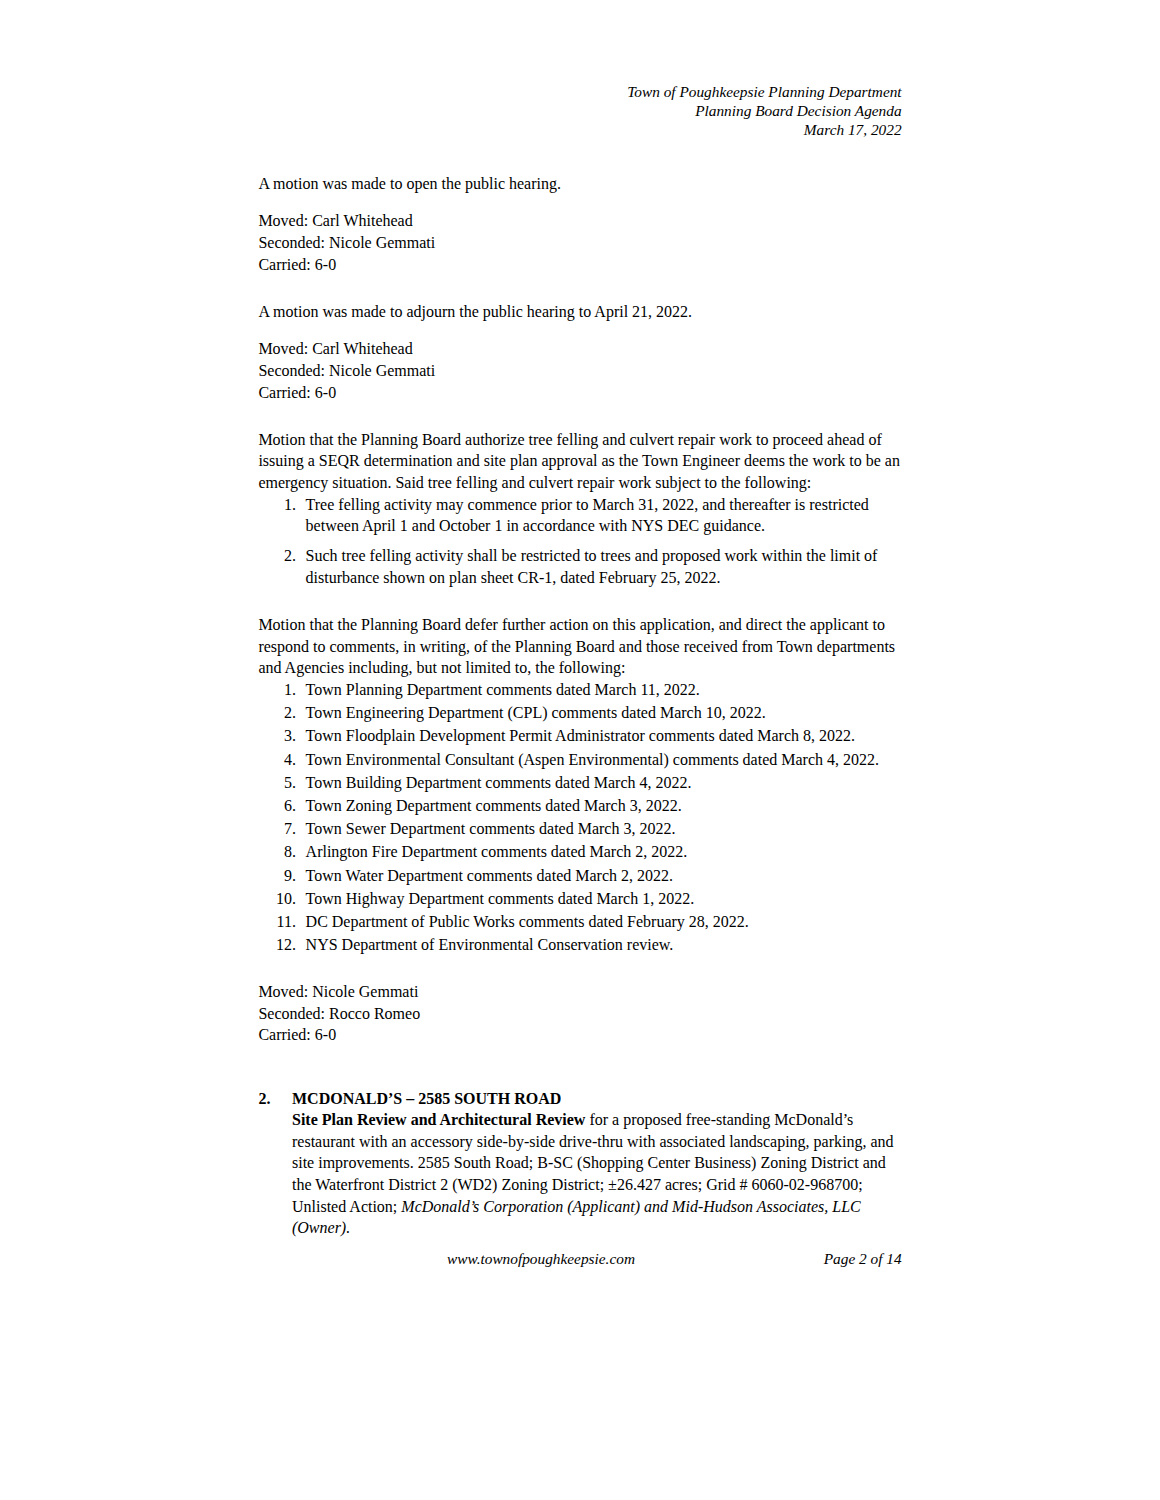Town of Poughkeepsie Planning Department
Planning Board Decision Agenda
March 17, 2022
A motion was made to open the public hearing.
Moved: Carl Whitehead
Seconded: Nicole Gemmati
Carried: 6-0
A motion was made to adjourn the public hearing to April 21, 2022.
Moved: Carl Whitehead
Seconded: Nicole Gemmati
Carried: 6-0
Motion that the Planning Board authorize tree felling and culvert repair work to proceed ahead of issuing a SEQR determination and site plan approval as the Town Engineer deems the work to be an emergency situation. Said tree felling and culvert repair work subject to the following:
Tree felling activity may commence prior to March 31, 2022, and thereafter is restricted between April 1 and October 1 in accordance with NYS DEC guidance.
Such tree felling activity shall be restricted to trees and proposed work within the limit of disturbance shown on plan sheet CR-1, dated February 25, 2022.
Motion that the Planning Board defer further action on this application, and direct the applicant to respond to comments, in writing, of the Planning Board and those received from Town departments and Agencies including, but not limited to, the following:
Town Planning Department comments dated March 11, 2022.
Town Engineering Department (CPL) comments dated March 10, 2022.
Town Floodplain Development Permit Administrator comments dated March 8, 2022.
Town Environmental Consultant (Aspen Environmental) comments dated March 4, 2022.
Town Building Department comments dated March 4, 2022.
Town Zoning Department comments dated March 3, 2022.
Town Sewer Department comments dated March 3, 2022.
Arlington Fire Department comments dated March 2, 2022.
Town Water Department comments dated March 2, 2022.
Town Highway Department comments dated March 1, 2022.
DC Department of Public Works comments dated February 28, 2022.
NYS Department of Environmental Conservation review.
Moved: Nicole Gemmati
Seconded: Rocco Romeo
Carried: 6-0
2.
MCDONALD’S – 2585 SOUTH ROAD
Site Plan Review and Architectural Review for a proposed free-standing McDonald’s restaurant with an accessory side-by-side drive-thru with associated landscaping, parking, and site improvements. 2585 South Road; B-SC (Shopping Center Business) Zoning District and the Waterfront District 2 (WD2) Zoning District; ±26.427 acres; Grid # 6060-02-968700; Unlisted Action; McDonald’s Corporation (Applicant) and Mid-Hudson Associates, LLC (Owner).
www.townofpoughkeepsie.com
Page 2 of 14